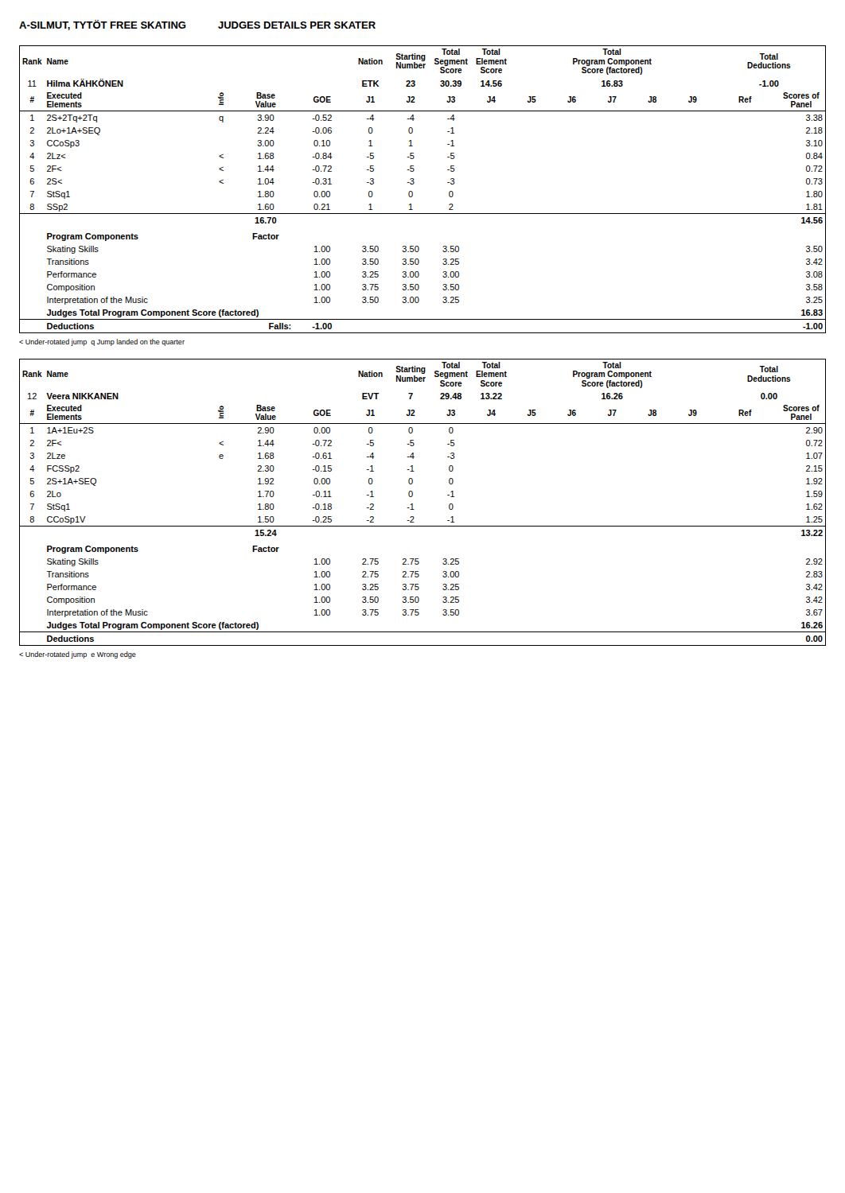A-SILMUT, TYTÖT FREE SKATING JUDGES DETAILS PER SKATER
| Rank | Name | | | | Nation | Starting Number | Total Segment Score | Total Element Score | Total Program Component Score (factored) | Total Deductions |
| --- | --- | --- | --- | --- | --- | --- | --- | --- | --- | --- |
| 11 | Hilma KÄHKÖNEN | | | | ETK | 23 | 30.39 | 14.56 | 16.83 | -1.00 |
| # | Executed Elements | Info | Base Value | GOE | J1 | J2 | J3 | J4 | J5 | J6 | J7 | J8 | J9 | Ref | Scores of Panel |
| 1 | 2S+2Tq+2Tq | q | 3.90 | -0.52 | -4 | -4 | -4 | | | | | | | | 3.38 |
| 2 | 2Lo+1A+SEQ | | 2.24 | -0.06 | 0 | 0 | -1 | | | | | | | | 2.18 |
| 3 | CCoSp3 | | 3.00 | 0.10 | 1 | 1 | -1 | | | | | | | | 3.10 |
| 4 | 2Lz< | < | 1.68 | -0.84 | -5 | -5 | -5 | | | | | | | | 0.84 |
| 5 | 2F< | < | 1.44 | -0.72 | -5 | -5 | -5 | | | | | | | | 0.72 |
| 6 | 2S< | < | 1.04 | -0.31 | -3 | -3 | -3 | | | | | | | | 0.73 |
| 7 | StSq1 | | 1.80 | 0.00 | 0 | 0 | 0 | | | | | | | | 1.80 |
| 8 | SSp2 | | 1.60 | 0.21 | 1 | 1 | 2 | | | | | | | | 1.81 |
| | | | 16.70 | | | | | | | | | | | | 14.56 |
| | Program Components | | Factor | | | | | | | | | | | | |
| | Skating Skills | | | 1.00 | 3.50 | 3.50 | 3.50 | | | | | | | | 3.50 |
| | Transitions | | | 1.00 | 3.50 | 3.50 | 3.25 | | | | | | | | 3.42 |
| | Performance | | | 1.00 | 3.25 | 3.00 | 3.00 | | | | | | | | 3.08 |
| | Composition | | | 1.00 | 3.75 | 3.50 | 3.50 | | | | | | | | 3.58 |
| | Interpretation of the Music | | | 1.00 | 3.50 | 3.00 | 3.25 | | | | | | | | 3.25 |
| | Judges Total Program Component Score (factored) | | | | | | | | | | | 16.83 |
| | Deductions | | Falls: | -1.00 | | | | | | | | | | | -1.00 |
< Under-rotated jump q Jump landed on the quarter
| Rank | Name | | | | Nation | Starting Number | Total Segment Score | Total Element Score | Total Program Component Score (factored) | Total Deductions |
| --- | --- | --- | --- | --- | --- | --- | --- | --- | --- | --- |
| 12 | Veera NIKKANEN | | | | EVT | 7 | 29.48 | 13.22 | 16.26 | 0.00 |
| # | Executed Elements | Info | Base Value | GOE | J1 | J2 | J3 | J4 | J5 | J6 | J7 | J8 | J9 | Ref | Scores of Panel |
| 1 | 1A+1Eu+2S | | 2.90 | 0.00 | 0 | 0 | 0 | | | | | | | | 2.90 |
| 2 | 2F< | < | 1.44 | -0.72 | -5 | -5 | -5 | | | | | | | | 0.72 |
| 3 | 2Lze | e | 1.68 | -0.61 | -4 | -4 | -3 | | | | | | | | 1.07 |
| 4 | FCSSp2 | | 2.30 | -0.15 | -1 | -1 | 0 | | | | | | | | 2.15 |
| 5 | 2S+1A+SEQ | | 1.92 | 0.00 | 0 | 0 | 0 | | | | | | | | 1.92 |
| 6 | 2Lo | | 1.70 | -0.11 | -1 | 0 | -1 | | | | | | | | 1.59 |
| 7 | StSq1 | | 1.80 | -0.18 | -2 | -1 | 0 | | | | | | | | 1.62 |
| 8 | CCoSp1V | | 1.50 | -0.25 | -2 | -2 | -1 | | | | | | | | 1.25 |
| | | | 15.24 | | | | | | | | | | | | 13.22 |
| | Program Components | | Factor | | | | | | | | | | | | |
| | Skating Skills | | | 1.00 | 2.75 | 2.75 | 3.25 | | | | | | | | 2.92 |
| | Transitions | | | 1.00 | 2.75 | 2.75 | 3.00 | | | | | | | | 2.83 |
| | Performance | | | 1.00 | 3.25 | 3.75 | 3.25 | | | | | | | | 3.42 |
| | Composition | | | 1.00 | 3.50 | 3.50 | 3.25 | | | | | | | | 3.42 |
| | Interpretation of the Music | | | 1.00 | 3.75 | 3.75 | 3.50 | | | | | | | | 3.67 |
| | Judges Total Program Component Score (factored) | | | | | | | | | | | 16.26 |
| | Deductions | | | | | | | | | | | | | | 0.00 |
< Under-rotated jump e Wrong edge